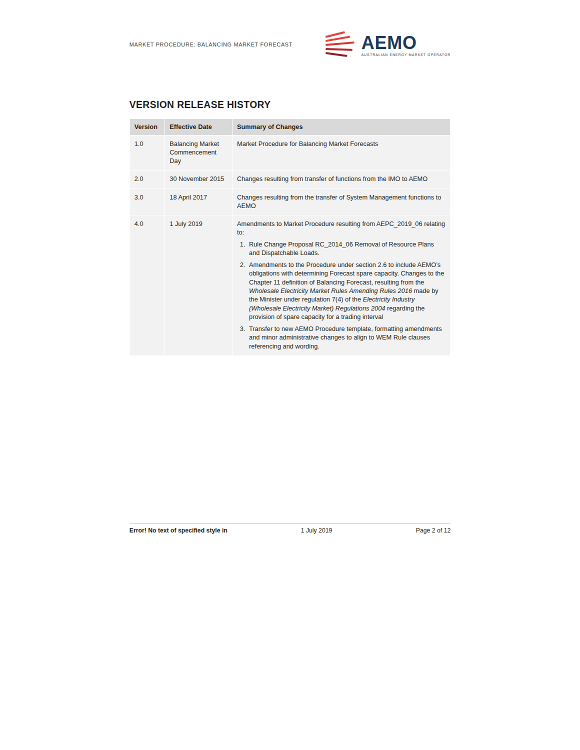Market Procedure: Balancing Market Forecast
AEMO Australian Energy Market Operator
Version Release History
| Version | Effective Date | Summary of Changes |
| --- | --- | --- |
| 1.0 | Balancing Market Commencement Day | Market Procedure for Balancing Market Forecasts |
| 2.0 | 30 November 2015 | Changes resulting from transfer of functions from the IMO to AEMO |
| 3.0 | 18 April 2017 | Changes resulting from the transfer of System Management functions to AEMO |
| 4.0 | 1 July 2019 | Amendments to Market Procedure resulting from AEPC_2019_06 relating to: Rule Change Proposal RC_2014_06 Removal of Resource Plans and Dispatchable Loads. Amendments to the Procedure under section 2.6 to include AEMO’s obligations with determining Forecast spare capacity. Changes to the Chapter 11 definition of Balancing Forecast, resulting from the Wholesale Electricity Market Rules Amending Rules 2016 made by the Minister under regulation 7(4) of the Electricity Industry (Wholesale Electricity Market) Regulations 2004 regarding the provision of spare capacity for a trading interval Transfer to new AEMO Procedure template, formatting amendments and minor administrative changes to align to WEM Rule clauses referencing and wording. |
Error! No text of specified style in
1 July 2019
Page 2 of 12